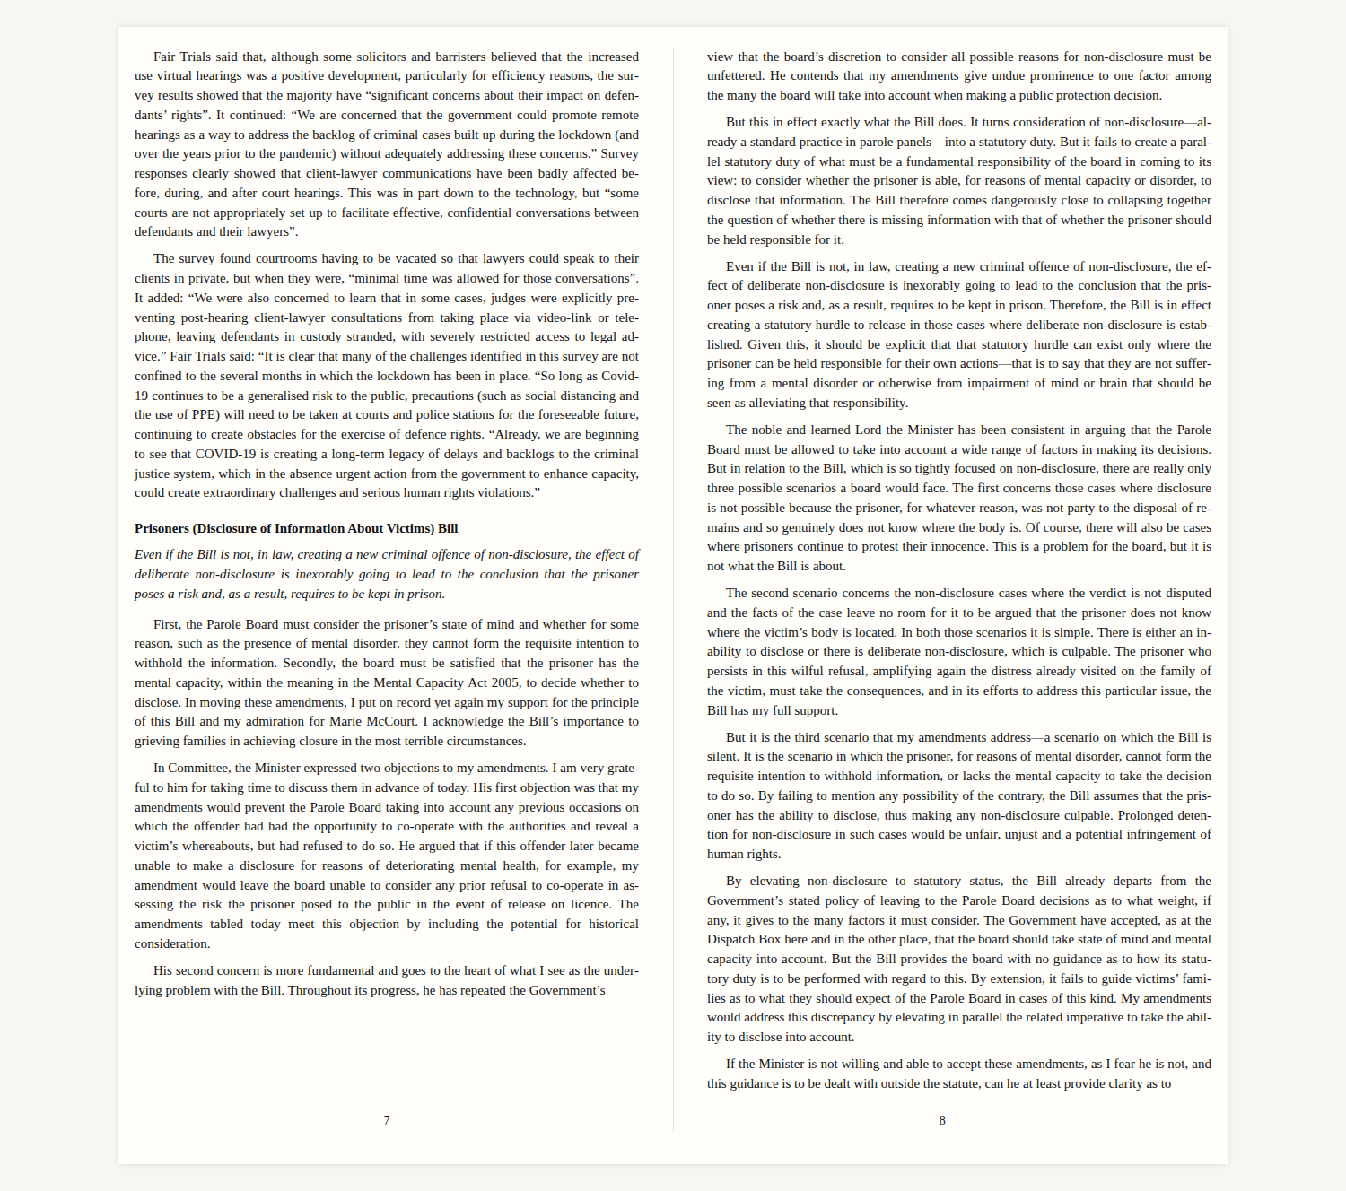Fair Trials said that, although some solicitors and barristers believed that the increased use virtual hearings was a positive development, particularly for efficiency reasons, the survey results showed that the majority have “significant concerns about their impact on defendants’ rights”. It continued: “We are concerned that the government could promote remote hearings as a way to address the backlog of criminal cases built up during the lockdown (and over the years prior to the pandemic) without adequately addressing these concerns.” Survey responses clearly showed that client-lawyer communications have been badly affected before, during, and after court hearings. This was in part down to the technology, but “some courts are not appropriately set up to facilitate effective, confidential conversations between defendants and their lawyers”.
The survey found courtrooms having to be vacated so that lawyers could speak to their clients in private, but when they were, “minimal time was allowed for those conversations”. It added: “We were also concerned to learn that in some cases, judges were explicitly preventing post-hearing client-lawyer consultations from taking place via video-link or telephone, leaving defendants in custody stranded, with severely restricted access to legal advice.” Fair Trials said: “It is clear that many of the challenges identified in this survey are not confined to the several months in which the lockdown has been in place. “So long as Covid-19 continues to be a generalised risk to the public, precautions (such as social distancing and the use of PPE) will need to be taken at courts and police stations for the foreseeable future, continuing to create obstacles for the exercise of defence rights. “Already, we are beginning to see that COVID-19 is creating a long-term legacy of delays and backlogs to the criminal justice system, which in the absence urgent action from the government to enhance capacity, could create extraordinary challenges and serious human rights violations.”
Prisoners (Disclosure of Information About Victims) Bill
Even if the Bill is not, in law, creating a new criminal offence of non-disclosure, the effect of deliberate non-disclosure is inexorably going to lead to the conclusion that the prisoner poses a risk and, as a result, requires to be kept in prison.
First, the Parole Board must consider the prisoner’s state of mind and whether for some reason, such as the presence of mental disorder, they cannot form the requisite intention to withhold the information. Secondly, the board must be satisfied that the prisoner has the mental capacity, within the meaning in the Mental Capacity Act 2005, to decide whether to disclose. In moving these amendments, I put on record yet again my support for the principle of this Bill and my admiration for Marie McCourt. I acknowledge the Bill’s importance to grieving families in achieving closure in the most terrible circumstances.
In Committee, the Minister expressed two objections to my amendments. I am very grateful to him for taking time to discuss them in advance of today. His first objection was that my amendments would prevent the Parole Board taking into account any previous occasions on which the offender had had the opportunity to co-operate with the authorities and reveal a victim’s whereabouts, but had refused to do so. He argued that if this offender later became unable to make a disclosure for reasons of deteriorating mental health, for example, my amendment would leave the board unable to consider any prior refusal to co-operate in assessing the risk the prisoner posed to the public in the event of release on licence. The amendments tabled today meet this objection by including the potential for historical consideration.
His second concern is more fundamental and goes to the heart of what I see as the underlying problem with the Bill. Throughout its progress, he has repeated the Government’s
7
view that the board’s discretion to consider all possible reasons for non-disclosure must be unfettered. He contends that my amendments give undue prominence to one factor among the many the board will take into account when making a public protection decision.
But this in effect exactly what the Bill does. It turns consideration of non-disclosure—already a standard practice in parole panels—into a statutory duty. But it fails to create a parallel statutory duty of what must be a fundamental responsibility of the board in coming to its view: to consider whether the prisoner is able, for reasons of mental capacity or disorder, to disclose that information. The Bill therefore comes dangerously close to collapsing together the question of whether there is missing information with that of whether the prisoner should be held responsible for it.
Even if the Bill is not, in law, creating a new criminal offence of non-disclosure, the effect of deliberate non-disclosure is inexorably going to lead to the conclusion that the prisoner poses a risk and, as a result, requires to be kept in prison. Therefore, the Bill is in effect creating a statutory hurdle to release in those cases where deliberate non-disclosure is established. Given this, it should be explicit that that statutory hurdle can exist only where the prisoner can be held responsible for their own actions—that is to say that they are not suffering from a mental disorder or otherwise from impairment of mind or brain that should be seen as alleviating that responsibility.
The noble and learned Lord the Minister has been consistent in arguing that the Parole Board must be allowed to take into account a wide range of factors in making its decisions. But in relation to the Bill, which is so tightly focused on non-disclosure, there are really only three possible scenarios a board would face. The first concerns those cases where disclosure is not possible because the prisoner, for whatever reason, was not party to the disposal of remains and so genuinely does not know where the body is. Of course, there will also be cases where prisoners continue to protest their innocence. This is a problem for the board, but it is not what the Bill is about.
The second scenario concerns the non-disclosure cases where the verdict is not disputed and the facts of the case leave no room for it to be argued that the prisoner does not know where the victim’s body is located. In both those scenarios it is simple. There is either an inability to disclose or there is deliberate non-disclosure, which is culpable. The prisoner who persists in this wilful refusal, amplifying again the distress already visited on the family of the victim, must take the consequences, and in its efforts to address this particular issue, the Bill has my full support.
But it is the third scenario that my amendments address—a scenario on which the Bill is silent. It is the scenario in which the prisoner, for reasons of mental disorder, cannot form the requisite intention to withhold information, or lacks the mental capacity to take the decision to do so. By failing to mention any possibility of the contrary, the Bill assumes that the prisoner has the ability to disclose, thus making any non-disclosure culpable. Prolonged detention for non-disclosure in such cases would be unfair, unjust and a potential infringement of human rights.
By elevating non-disclosure to statutory status, the Bill already departs from the Government’s stated policy of leaving to the Parole Board decisions as to what weight, if any, it gives to the many factors it must consider. The Government have accepted, as at the Dispatch Box here and in the other place, that the board should take state of mind and mental capacity into account. But the Bill provides the board with no guidance as to how its statutory duty is to be performed with regard to this. By extension, it fails to guide victims’ families as to what they should expect of the Parole Board in cases of this kind. My amendments would address this discrepancy by elevating in parallel the related imperative to take the ability to disclose into account.
If the Minister is not willing and able to accept these amendments, as I fear he is not, and this guidance is to be dealt with outside the statute, can he at least provide clarity as to
8